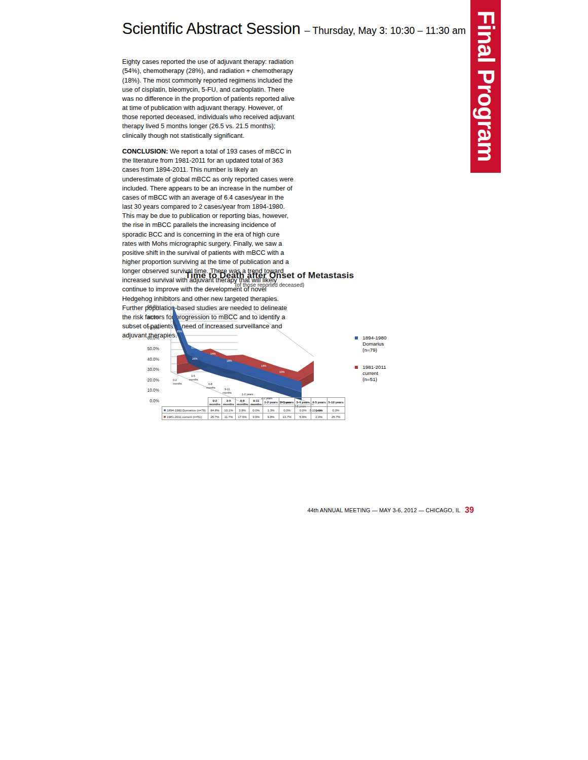Final Program
Scientific Abstract Session – Thursday, May 3: 10:30 – 11:30 am
Eighty cases reported the use of adjuvant therapy: radiation (54%), chemotherapy (28%), and radiation + chemotherapy (18%). The most commonly reported regimens included the use of cisplatin, bleomycin, 5-FU, and carboplatin. There was no difference in the proportion of patients reported alive at time of publication with adjuvant therapy. However, of those reported deceased, individuals who received adjuvant therapy lived 5 months longer (26.5 vs. 21.5 months); clinically though not statistically significant.
CONCLUSION: We report a total of 193 cases of mBCC in the literature from 1981-2011 for an updated total of 363 cases from 1894-2011. This number is likely an underestimate of global mBCC as only reported cases were included. There appears to be an increase in the number of cases of mBCC with an average of 6.4 cases/year in the last 30 years compared to 2 cases/year from 1894-1980. This may be due to publication or reporting bias, however, the rise in mBCC parallels the increasing incidence of sporadic BCC and is concerning in the era of high cure rates with Mohs micrographic surgery. Finally, we saw a positive shift in the survival of patients with mBCC with a higher proportion surviving at the time of publication and a longer observed survival time. There was a trend toward increased survival with adjuvant therapy that will likely continue to improve with the development of novel Hedgehog inhibitors and other new targeted therapies. Further population-based studies are needed to delineate the risk factors for progression to mBCC and to identify a subset of patients in need of increased surveillance and adjuvant therapies.
Time to Death after Onset of Metastasis
(of those reported deceased)
90.0%
80.0%
70.0%
60.0%
50.0%
40.0%
30.0%
20.0%
10.0%
0.0%
85% 10% 26% 14% 18% 14% 10% 0-2 months 3-5 months 6-8 months 9-11 months 1-2 years 2-3 years 3-4 years 4-5 years 5-10 years
1894-1980
Domarius
(n=79)
1981-2011
current
(n=51)
| | 0-2 months | 3-5 months | 6-8 months | 9-11 months | 1-2 years | 2-3 years | 3-4 years | 4-5 years | 5-10 years |
| --- | --- | --- | --- | --- | --- | --- | --- | --- | --- |
| ■ 1894-1980 Domarius (n=79) | 84.8% | 10.1% | 3.8% | 0.0% | 1.3% | 0.0% | 0.0% | 0.0% | 0.0% |
| ■ 1981-2011 current (n=51) | 25.7% | 11.7% | 17.6% | 3.9% | 9.8% | 13.7% | 5.9% | 2.0% | 25.7% |
44th ANNUAL MEETING — MAY 3-6, 2012 — CHICAGO, IL 39